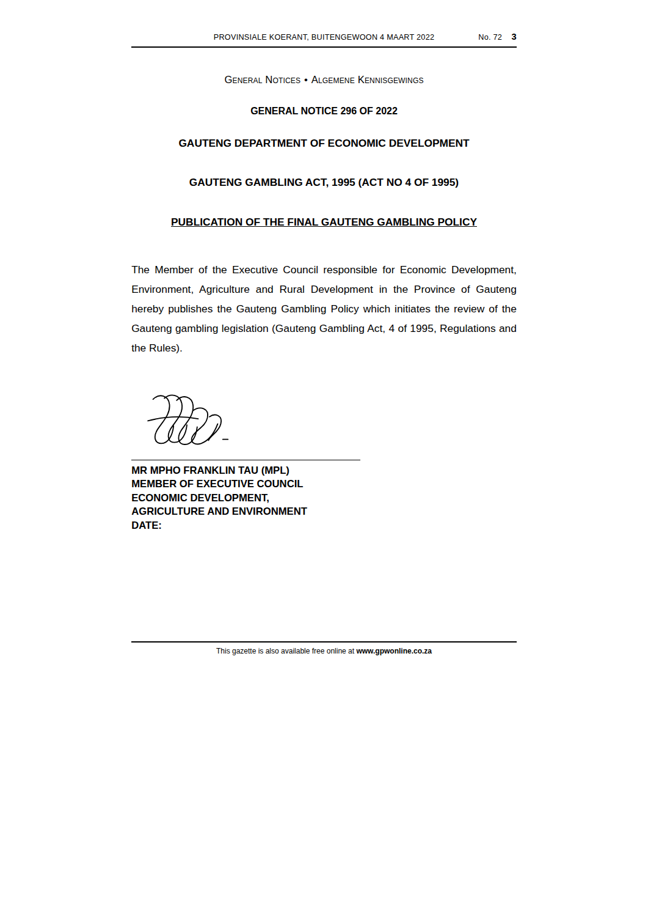PROVINSIALE KOERANT, BUITENGEWOON 4 MAART 2022
No. 72 3
General Notices • Algemene Kennisgewings
GENERAL NOTICE 296 OF 2022
GAUTENG DEPARTMENT OF ECONOMIC DEVELOPMENT
GAUTENG GAMBLING ACT, 1995 (ACT NO 4 OF 1995)
PUBLICATION OF THE FINAL GAUTENG GAMBLING POLICY
The Member of the Executive Council responsible for Economic Development, Environment, Agriculture and Rural Development in the Province of Gauteng hereby publishes the Gauteng Gambling Policy which initiates the review of the Gauteng gambling legislation (Gauteng Gambling Act, 4 of 1995, Regulations and the Rules).
MR MPHO FRANKLIN TAU (MPL)
MEMBER OF EXECUTIVE COUNCIL
ECONOMIC DEVELOPMENT,
AGRICULTURE AND ENVIRONMENT
DATE:
This gazette is also available free online at www.gpwonline.co.za